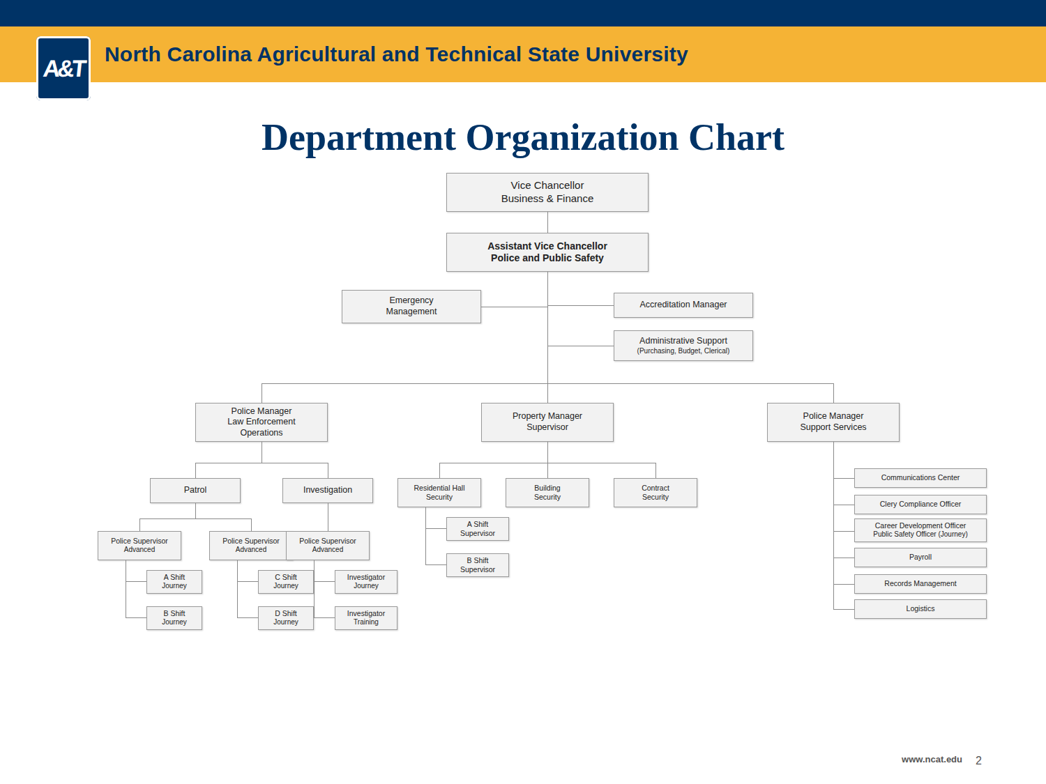North Carolina Agricultural and Technical State University
A&T
Department Organization Chart
Vice Chancellor
Business & Finance
Assistant Vice Chancellor
Police and Public Safety
Emergency
Management
Accreditation Manager
Administrative Support
(Purchasing, Budget, Clerical)
Police Manager
Law Enforcement
Operations
Property Manager
Supervisor
Police Manager
Support Services
Patrol
Investigation
Police Supervisor
Advanced
Police Supervisor
Advanced
Police Supervisor
Advanced
A Shift
Journey
B Shift
Journey
C Shift
Journey
D Shift
Journey
Investigator
Journey
Investigator
Training
Residential Hall
Security
Building
Security
Contract
Security
A Shift
Supervisor
B Shift
Supervisor
Communications Center
Clery Compliance Officer
Career Development Officer
Public Safety Officer (Journey)
Payroll
Records Management
Logistics
www.ncat.edu
2